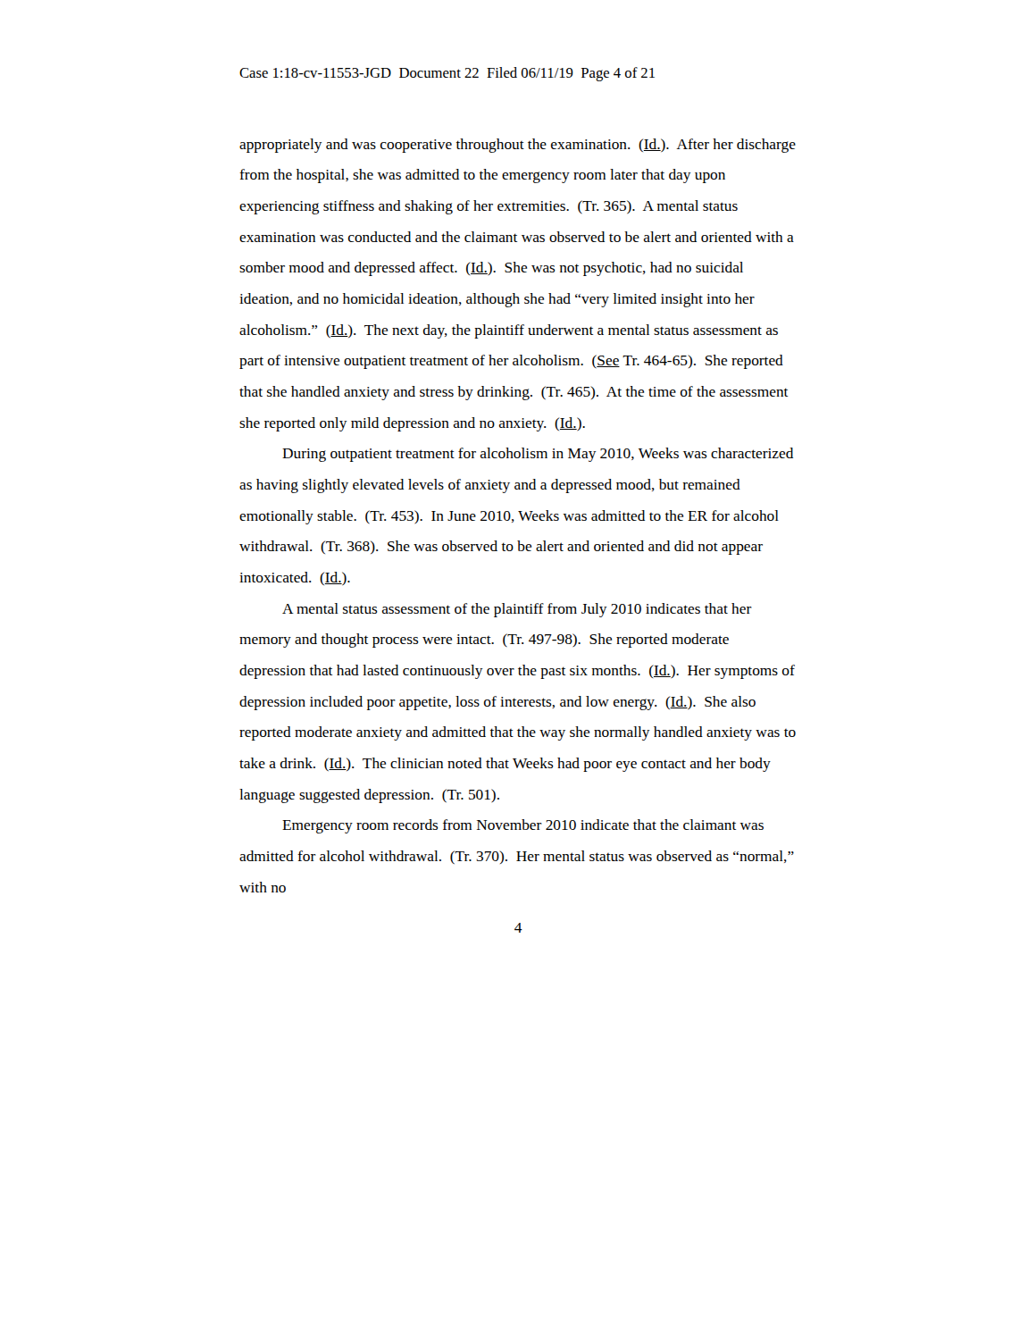Case 1:18-cv-11553-JGD Document 22 Filed 06/11/19 Page 4 of 21
appropriately and was cooperative throughout the examination. (Id.). After her discharge from the hospital, she was admitted to the emergency room later that day upon experiencing stiffness and shaking of her extremities. (Tr. 365). A mental status examination was conducted and the claimant was observed to be alert and oriented with a somber mood and depressed affect. (Id.). She was not psychotic, had no suicidal ideation, and no homicidal ideation, although she had “very limited insight into her alcoholism.” (Id.). The next day, the plaintiff underwent a mental status assessment as part of intensive outpatient treatment of her alcoholism. (See Tr. 464-65). She reported that she handled anxiety and stress by drinking. (Tr. 465). At the time of the assessment she reported only mild depression and no anxiety. (Id.).
During outpatient treatment for alcoholism in May 2010, Weeks was characterized as having slightly elevated levels of anxiety and a depressed mood, but remained emotionally stable. (Tr. 453). In June 2010, Weeks was admitted to the ER for alcohol withdrawal. (Tr. 368). She was observed to be alert and oriented and did not appear intoxicated. (Id.).
A mental status assessment of the plaintiff from July 2010 indicates that her memory and thought process were intact. (Tr. 497-98). She reported moderate depression that had lasted continuously over the past six months. (Id.). Her symptoms of depression included poor appetite, loss of interests, and low energy. (Id.). She also reported moderate anxiety and admitted that the way she normally handled anxiety was to take a drink. (Id.). The clinician noted that Weeks had poor eye contact and her body language suggested depression. (Tr. 501).
Emergency room records from November 2010 indicate that the claimant was admitted for alcohol withdrawal. (Tr. 370). Her mental status was observed as “normal,” with no
4